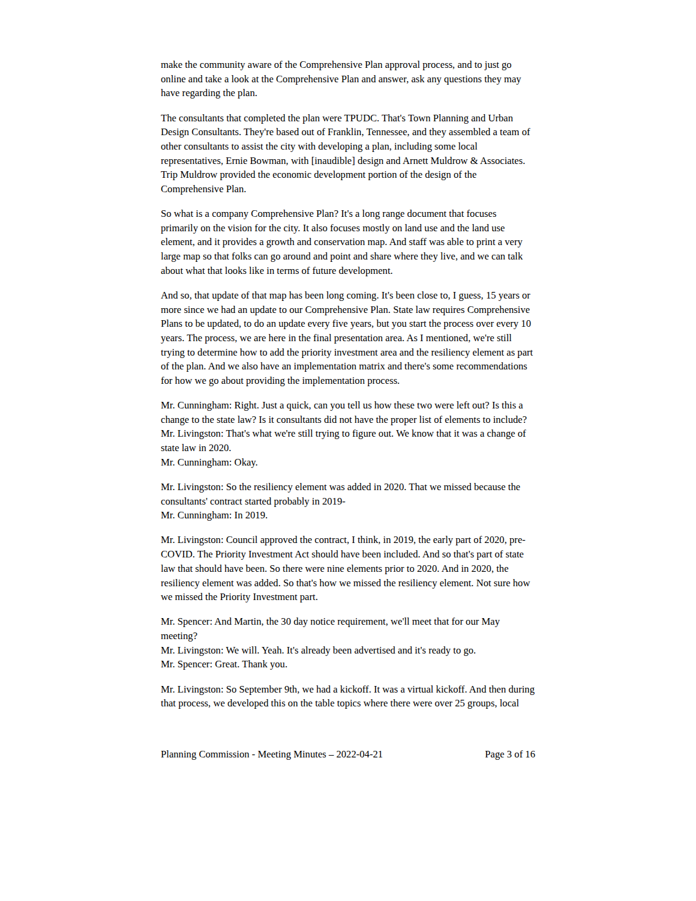make the community aware of the Comprehensive Plan approval process, and to just go online and take a look at the Comprehensive Plan and answer, ask any questions they may have regarding the plan.
The consultants that completed the plan were TPUDC. That's Town Planning and Urban Design Consultants. They're based out of Franklin, Tennessee, and they assembled a team of other consultants to assist the city with developing a plan, including some local representatives, Ernie Bowman, with [inaudible] design and Arnett Muldrow & Associates. Trip Muldrow provided the economic development portion of the design of the Comprehensive Plan.
So what is a company Comprehensive Plan? It's a long range document that focuses primarily on the vision for the city. It also focuses mostly on land use and the land use element, and it provides a growth and conservation map. And staff was able to print a very large map so that folks can go around and point and share where they live, and we can talk about what that looks like in terms of future development.
And so, that update of that map has been long coming. It's been close to, I guess, 15 years or more since we had an update to our Comprehensive Plan. State law requires Comprehensive Plans to be updated, to do an update every five years, but you start the process over every 10 years. The process, we are here in the final presentation area. As I mentioned, we're still trying to determine how to add the priority investment area and the resiliency element as part of the plan. And we also have an implementation matrix and there's some recommendations for how we go about providing the implementation process.
Mr. Cunningham: Right. Just a quick, can you tell us how these two were left out? Is this a change to the state law? Is it consultants did not have the proper list of elements to include?
Mr. Livingston: That's what we're still trying to figure out. We know that it was a change of state law in 2020.
Mr. Cunningham: Okay.
Mr. Livingston: So the resiliency element was added in 2020. That we missed because the consultants' contract started probably in 2019-
Mr. Cunningham: In 2019.
Mr. Livingston: Council approved the contract, I think, in 2019, the early part of 2020, pre-COVID. The Priority Investment Act should have been included. And so that's part of state law that should have been. So there were nine elements prior to 2020. And in 2020, the resiliency element was added. So that's how we missed the resiliency element. Not sure how we missed the Priority Investment part.
Mr. Spencer: And Martin, the 30 day notice requirement, we'll meet that for our May meeting?
Mr. Livingston: We will. Yeah. It's already been advertised and it's ready to go.
Mr. Spencer: Great. Thank you.
Mr. Livingston: So September 9th, we had a kickoff. It was a virtual kickoff. And then during that process, we developed this on the table topics where there were over 25 groups, local
Planning Commission - Meeting Minutes – 2022-04-21 Page 3 of 16